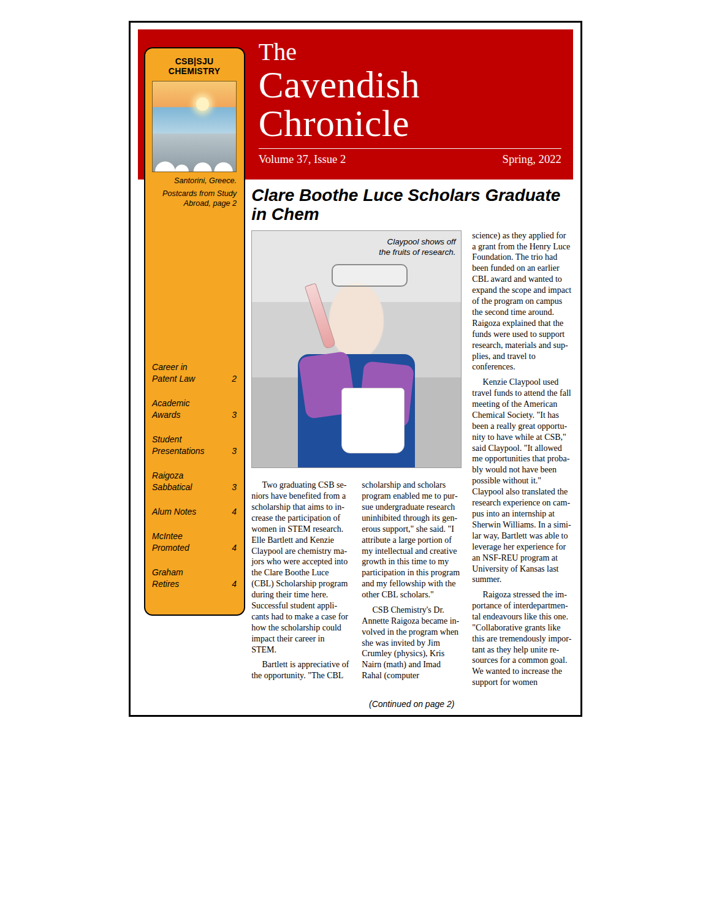The
Cavendish Chronicle
Volume 37, Issue 2 Spring, 2022
CSB|SJU CHEMISTRY
Santorini, Greece. Postcards from Study Abroad, page 2
Career in
Patent Law 2
Academic
Awards 3
Student
Presentations 3
Raigoza
Sabbatical 3
Alum Notes 4
McIntee
Promoted 4
Graham
Retires 4
Clare Boothe Luce Scholars Graduate in Chem
Claypool shows off the fruits of research.
science) as they applied for a grant from the Henry Luce Foundation. The trio had been funded on an earlier CBL award and wanted to expand the scope and impact of the program on campus the second time around. Raigoza explained that the funds were used to support research, materials and supplies, and travel to conferences.
Kenzie Claypool used travel funds to attend the fall meeting of the American Chemical Society. "It has been a really great opportunity to have while at CSB," said Claypool. "It allowed me opportunities that probably would not have been possible without it." Claypool also translated the research experience on campus into an internship at Sherwin Williams. In a similar way, Bartlett was able to leverage her experience for an NSF-REU program at University of Kansas last summer.
Raigoza stressed the importance of interdepartmental endeavours like this one. "Collaborative grants like this are tremendously important as they help unite resources for a common goal. We wanted to increase the support for women
Two graduating CSB seniors have benefited from a scholarship that aims to increase the participation of women in STEM research. Elle Bartlett and Kenzie Claypool are chemistry majors who were accepted into the Clare Boothe Luce (CBL) Scholarship program during their time here. Successful student applicants had to make a case for how the scholarship could impact their career in STEM.
Bartlett is appreciative of the opportunity. "The CBL
scholarship and scholars program enabled me to pursue undergraduate research uninhibited through its generous support," she said. "I attribute a large portion of my intellectual and creative growth in this time to my participation in this program and my fellowship with the other CBL scholars."
CSB Chemistry's Dr. Annette Raigoza became involved in the program when she was invited by Jim Crumley (physics), Kris Nairn (math) and Imad Rahal (computer
(Continued on page 2)